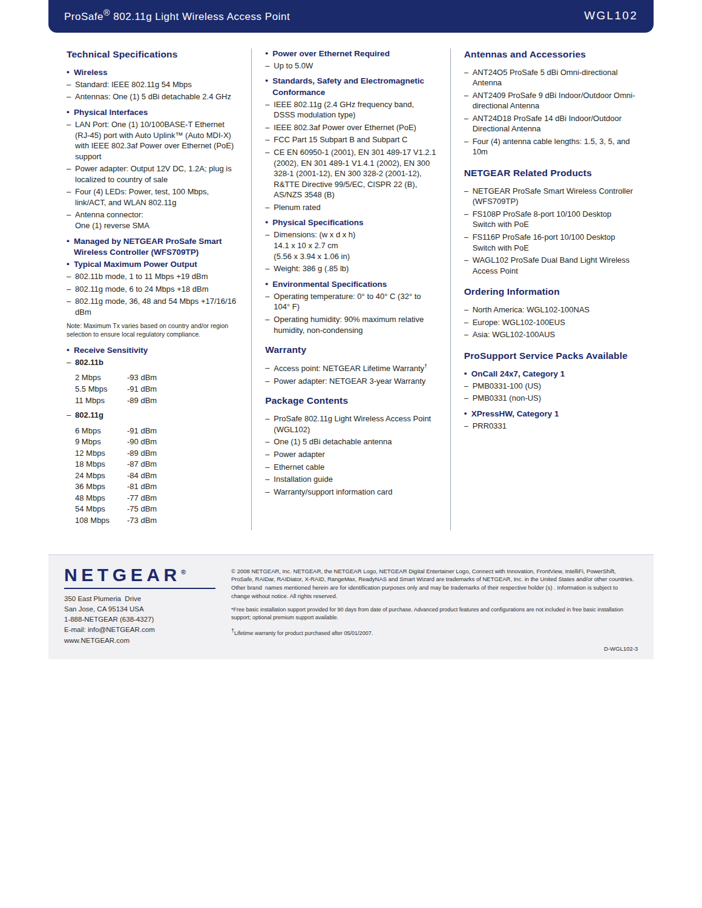ProSafe® 802.11g Light Wireless Access Point
WGL102
Technical Specifications
Wireless
Standard: IEEE 802.11g 54 Mbps
Antennas: One (1) 5 dBi detachable 2.4 GHz
Physical Interfaces
LAN Port: One (1) 10/100BASE-T Ethernet (RJ-45) port with Auto Uplink™ (Auto MDI-X) with IEEE 802.3af Power over Ethernet (PoE) support
Power adapter: Output 12V DC, 1.2A; plug is localized to country of sale
Four (4) LEDs: Power, test, 100 Mbps, link/ACT, and WLAN 802.11g
Antenna connector:
One (1) reverse SMA
Managed by NETGEAR ProSafe Smart Wireless Controller (WFS709TP)
Typical Maximum Power Output
802.11b mode, 1 to 11 Mbps +19 dBm
802.11g mode, 6 to 24 Mbps +18 dBm
802.11g mode, 36, 48 and 54 Mbps +17/16/16 dBm
Note: Maximum Tx varies based on country and/or region selection to ensure local regulatory compliance.
Receive Sensitivity
802.11b
| 2 Mbps | -93 dBm |
| 5.5 Mbps | -91 dBm |
| 11 Mbps | -89 dBm |
802.11g
| 6 Mbps | -91 dBm |
| 9 Mbps | -90 dBm |
| 12 Mbps | -89 dBm |
| 18 Mbps | -87 dBm |
| 24 Mbps | -84 dBm |
| 36 Mbps | -81 dBm |
| 48 Mbps | -77 dBm |
| 54 Mbps | -75 dBm |
| 108 Mbps | -73 dBm |
Power over Ethernet Required
Up to 5.0W
Standards, Safety and Electromagnetic Conformance
IEEE 802.11g (2.4 GHz frequency band, DSSS modulation type)
IEEE 802.3af Power over Ethernet (PoE)
FCC Part 15 Subpart B and Subpart C
CE EN 60950-1 (2001), EN 301 489-17 V1.2.1 (2002), EN 301 489-1 V1.4.1 (2002), EN 300 328-1 (2001-12), EN 300 328-2 (2001-12), R&TTE Directive 99/5/EC, CISPR 22 (B), AS/NZS 3548 (B)
Plenum rated
Physical Specifications
Dimensions: (w x d x h)
14.1 x 10 x 2.7 cm
(5.56 x 3.94 x 1.06 in)
Weight: 386 g (.85 lb)
Environmental Specifications
Operating temperature: 0° to 40° C (32° to 104° F)
Operating humidity: 90% maximum relative humidity, non-condensing
Warranty
Access point: NETGEAR Lifetime Warranty†
Power adapter: NETGEAR 3-year Warranty
Package Contents
ProSafe 802.11g Light Wireless Access Point (WGL102)
One (1) 5 dBi detachable antenna
Power adapter
Ethernet cable
Installation guide
Warranty/support information card
Antennas and Accessories
ANT24O5 ProSafe 5 dBi Omni-directional Antenna
ANT2409 ProSafe 9 dBi Indoor/Outdoor Omni-directional Antenna
ANT24D18 ProSafe 14 dBi Indoor/Outdoor Directional Antenna
Four (4) antenna cable lengths: 1.5, 3, 5, and 10m
NETGEAR Related Products
NETGEAR ProSafe Smart Wireless Controller (WFS709TP)
FS108P ProSafe 8-port 10/100 Desktop Switch with PoE
FS116P ProSafe 16-port 10/100 Desktop Switch with PoE
WAGL102 ProSafe Dual Band Light Wireless Access Point
Ordering Information
North America: WGL102-100NAS
Europe: WGL102-100EUS
Asia: WGL102-100AUS
ProSupport Service Packs Available
OnCall 24x7, Category 1
PMB0331-100 (US)
PMB0331 (non-US)
XPressHW, Category 1
PRR0331
NETGEAR®
350 East Plumeria Drive
San Jose, CA 95134 USA
1-888-NETGEAR (638-4327)
E-mail: info@NETGEAR.com
www.NETGEAR.com
© 2008 NETGEAR, Inc. NETGEAR, the NETGEAR Logo, NETGEAR Digital Entertainer Logo, Connect with Innovation, FrontView, IntelliFi, PowerShift, ProSafe, RAIDar, RAIDiator, X-RAID, RangeMax, ReadyNAS and Smart Wizard are trademarks of NETGEAR, Inc. in the United States and/or other countries. Other brand names mentioned herein are for identification purposes only and may be trademarks of their respective holder (s) . Information is subject to change without notice. All rights reserved.
*Free basic installation support provided for 90 days from date of purchase. Advanced product features and configurations are not included in free basic installation support; optional premium support available.
†Lifetime warranty for product purchased after 05/01/2007.
D-WGL102-3